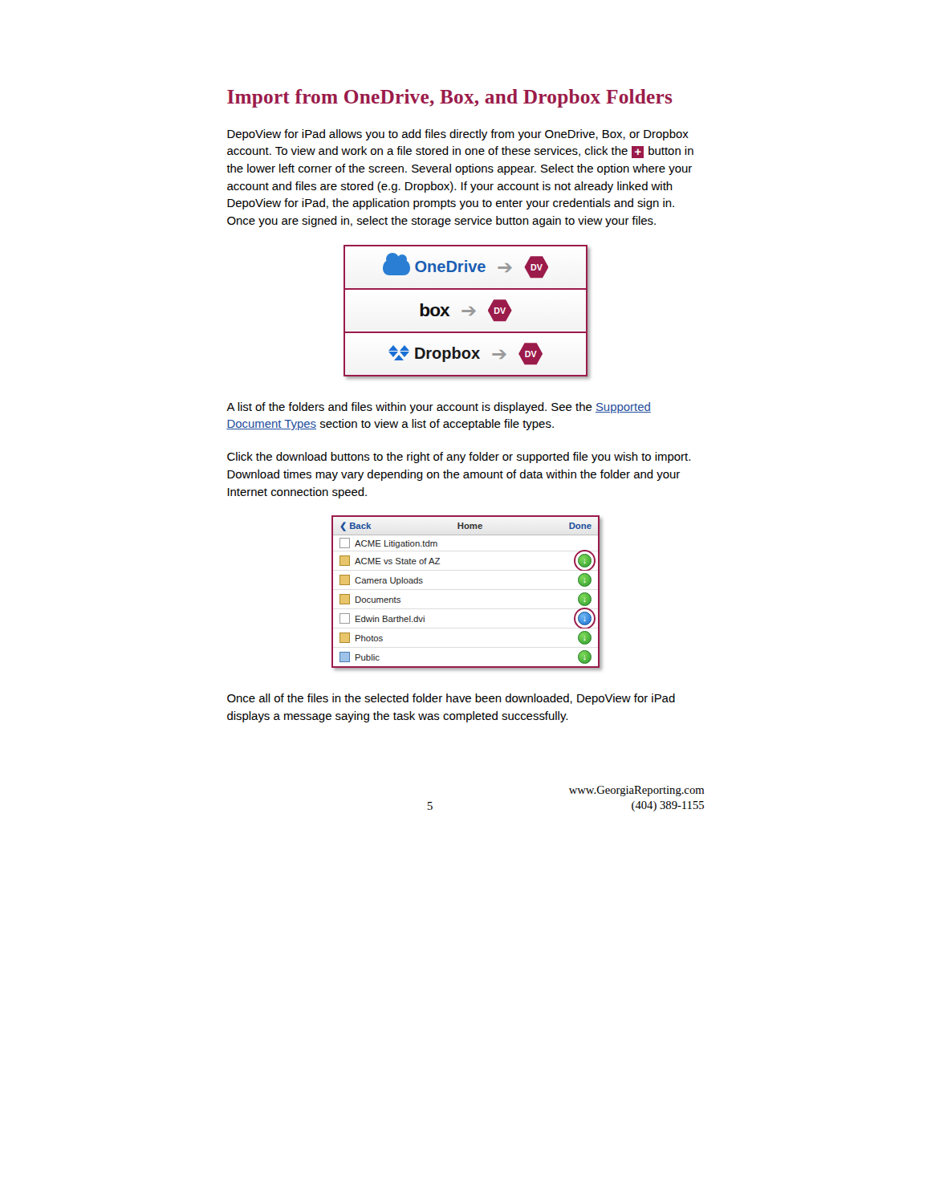Import from OneDrive, Box, and Dropbox Folders
DepoView for iPad allows you to add files directly from your OneDrive, Box, or Dropbox account. To view and work on a file stored in one of these services, click the + button in the lower left corner of the screen. Several options appear. Select the option where your account and files are stored (e.g. Dropbox). If your account is not already linked with DepoView for iPad, the application prompts you to enter your credentials and sign in. Once you are signed in, select the storage service button again to view your files.
OneDrive ➔ DV
box ➔ DV
Dropbox ➔ DV
A list of the folders and files within your account is displayed. See the Supported Document Types section to view a list of acceptable file types.
Click the download buttons to the right of any folder or supported file you wish to import. Download times may vary depending on the amount of data within the folder and your Internet connection speed.
❮ Back Home Done
ACME Litigation.tdm
ACME vs State of AZ ↓
Camera Uploads ↓
Documents ↓
Edwin Barthel.dvi ↓
Photos ↓
Public ↓
Once all of the files in the selected folder have been downloaded, DepoView for iPad displays a message saying the task was completed successfully.
5 www.GeorgiaReporting.com
(404) 389-1155